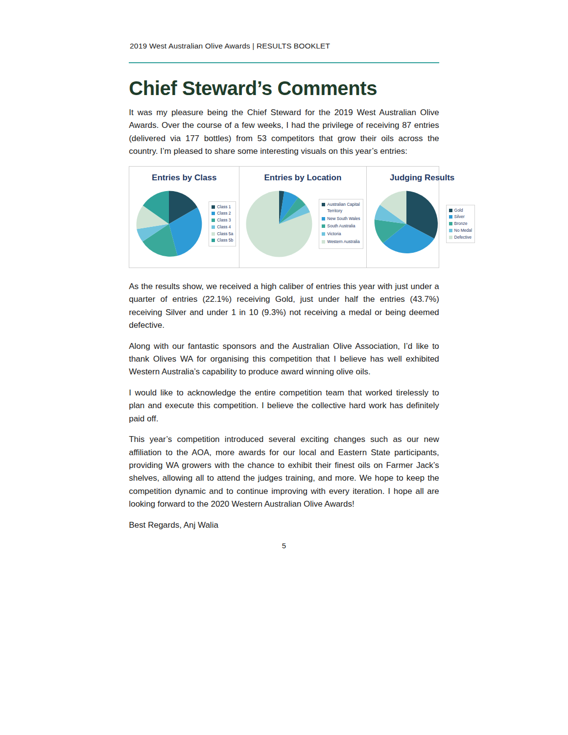2019 West Australian Olive Awards | RESULTS BOOKLET
Chief Steward’s Comments
It was my pleasure being the Chief Steward for the 2019 West Australian Olive Awards. Over the course of a few weeks, I had the privilege of receiving 87 entries (delivered via 177 bottles) from 53 competitors that grow their oils across the country. I’m pleased to share some interesting visuals on this year’s entries:
Entries by Class
Class 1
Class 2
Class 3
Class 4
Class 5a
Class 5b
Entries by Location
Australian Capital
Territory
New South Wales
South Australia
Victoria
Western Australia
Judging Results
Gold
Silver
Bronze
No Medal
Defective
As the results show, we received a high caliber of entries this year with just under a quarter of entries (22.1%) receiving Gold, just under half the entries (43.7%) receiving Silver and under 1 in 10 (9.3%) not receiving a medal or being deemed defective.
Along with our fantastic sponsors and the Australian Olive Association, I’d like to thank Olives WA for organising this competition that I believe has well exhibited Western Australia’s capability to produce award winning olive oils.
I would like to acknowledge the entire competition team that worked tirelessly to plan and execute this competition. I believe the collective hard work has definitely paid off.
This year’s competition introduced several exciting changes such as our new affiliation to the AOA, more awards for our local and Eastern State participants, providing WA growers with the chance to exhibit their finest oils on Farmer Jack’s shelves, allowing all to attend the judges training, and more. We hope to keep the competition dynamic and to continue improving with every iteration. I hope all are looking forward to the 2020 Western Australian Olive Awards!
Best Regards, Anj Walia
5